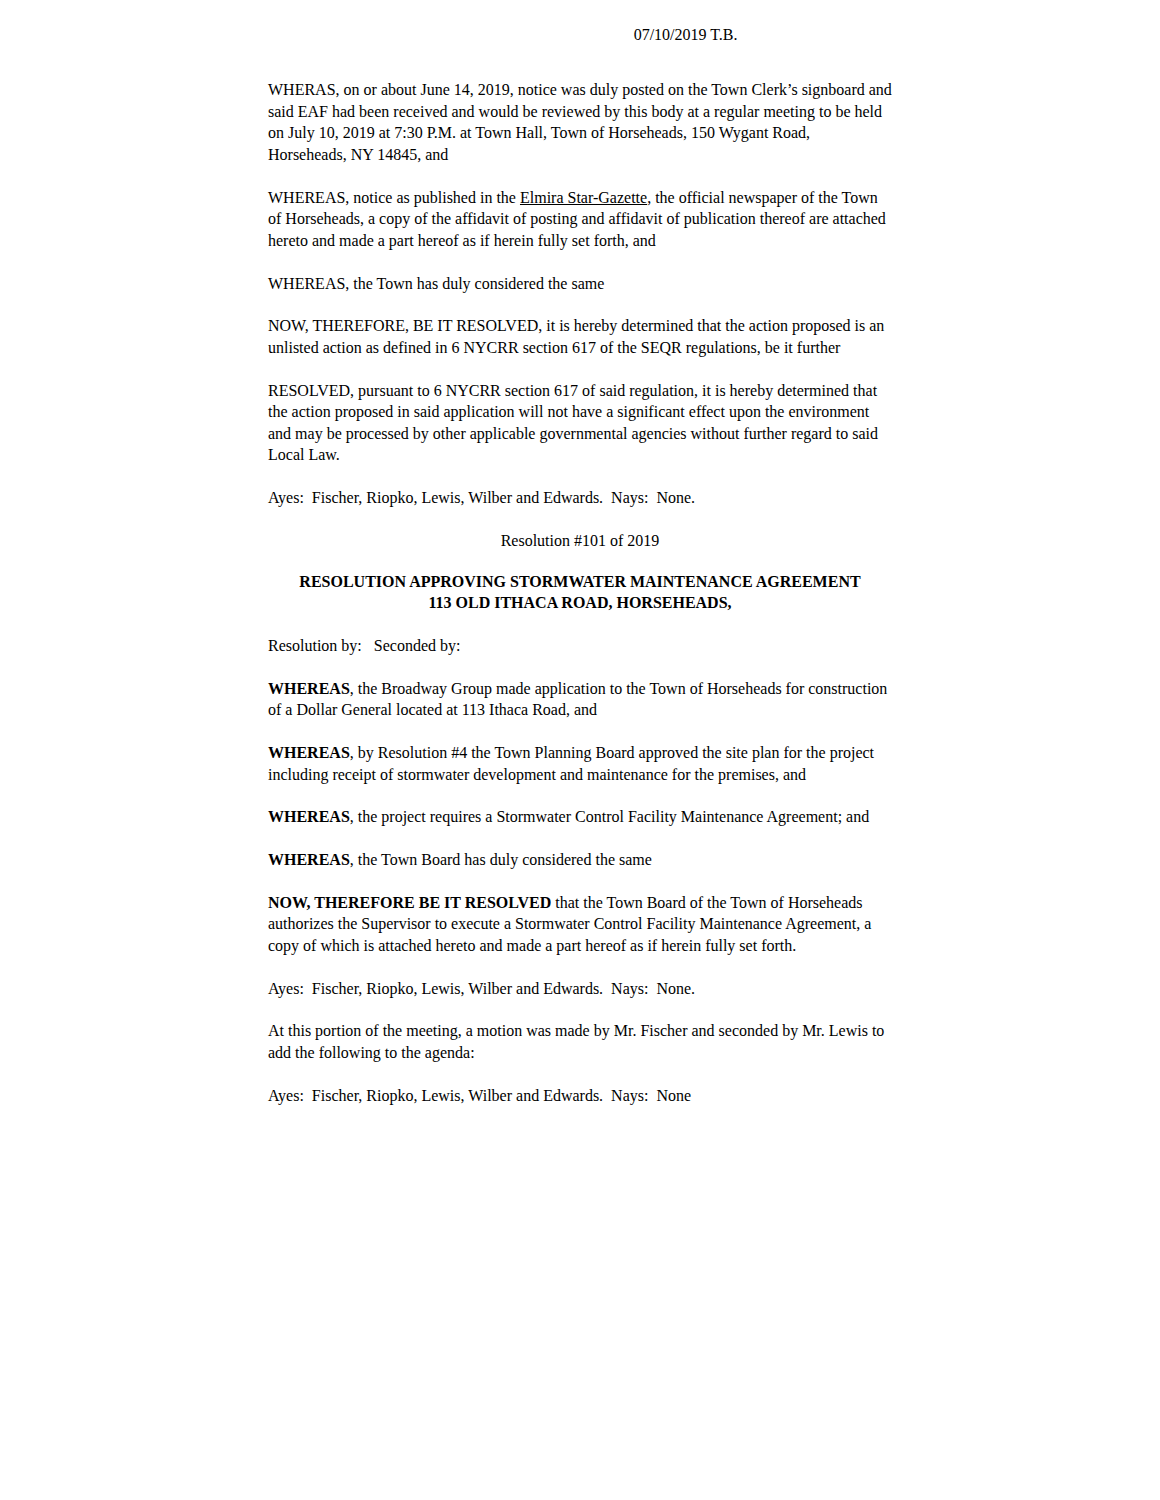07/10/2019 T.B.
WHERAS, on or about June 14, 2019, notice was duly posted on the Town Clerk’s signboard and said EAF had been received and would be reviewed by this body at a regular meeting to be held on July 10, 2019 at 7:30 P.M. at Town Hall, Town of Horseheads, 150 Wygant Road, Horseheads, NY 14845, and
WHEREAS, notice as published in the Elmira Star-Gazette, the official newspaper of the Town of Horseheads, a copy of the affidavit of posting and affidavit of publication thereof are attached hereto and made a part hereof as if herein fully set forth, and
WHEREAS, the Town has duly considered the same
NOW, THEREFORE, BE IT RESOLVED, it is hereby determined that the action proposed is an unlisted action as defined in 6 NYCRR section 617 of the SEQR regulations, be it further
RESOLVED, pursuant to 6 NYCRR section 617 of said regulation, it is hereby determined that the action proposed in said application will not have a significant effect upon the environment and may be processed by other applicable governmental agencies without further regard to said Local Law.
Ayes: Fischer, Riopko, Lewis, Wilber and Edwards. Nays: None.
Resolution #101 of 2019
RESOLUTION APPROVING STORMWATER MAINTENANCE AGREEMENT
113 OLD ITHACA ROAD, HORSEHEADS,
Resolution by: Seconded by:
WHEREAS, the Broadway Group made application to the Town of Horseheads for construction of a Dollar General located at 113 Ithaca Road, and
WHEREAS, by Resolution #4 the Town Planning Board approved the site plan for the project including receipt of stormwater development and maintenance for the premises, and
WHEREAS, the project requires a Stormwater Control Facility Maintenance Agreement; and
WHEREAS, the Town Board has duly considered the same
NOW, THEREFORE BE IT RESOLVED that the Town Board of the Town of Horseheads authorizes the Supervisor to execute a Stormwater Control Facility Maintenance Agreement, a copy of which is attached hereto and made a part hereof as if herein fully set forth.
Ayes: Fischer, Riopko, Lewis, Wilber and Edwards. Nays: None.
At this portion of the meeting, a motion was made by Mr. Fischer and seconded by Mr. Lewis to add the following to the agenda:
Ayes: Fischer, Riopko, Lewis, Wilber and Edwards. Nays: None